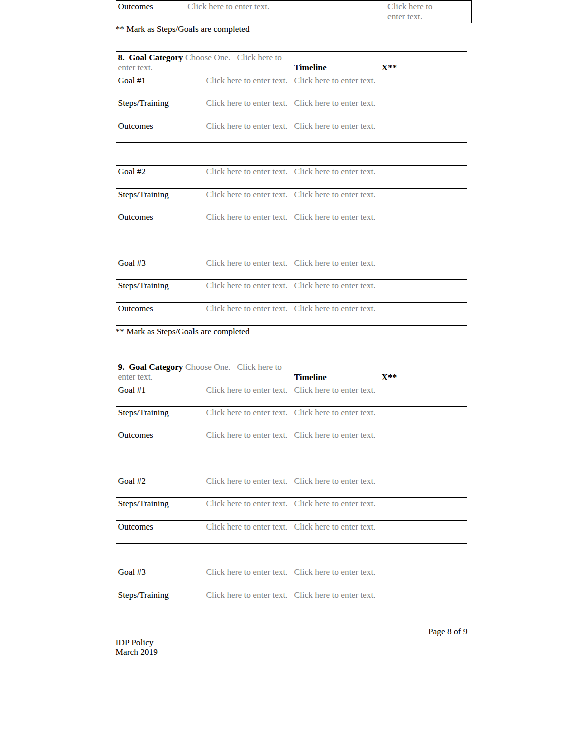| Outcomes | Click here to enter text. | Click here to enter text. | |
** Mark as Steps/Goals are completed
| 8. Goal Category Choose One. Click here to enter text. | Timeline | X** |
| Goal #1 | Click here to enter text. | Click here to enter text. | |
| Steps/Training | Click here to enter text. | Click here to enter text. | |
| Outcomes | Click here to enter text. | Click here to enter text. | |
| Goal #2 | Click here to enter text. | Click here to enter text. | |
| Steps/Training | Click here to enter text. | Click here to enter text. | |
| Outcomes | Click here to enter text. | Click here to enter text. | |
| Goal #3 | Click here to enter text. | Click here to enter text. | |
| Steps/Training | Click here to enter text. | Click here to enter text. | |
| Outcomes | Click here to enter text. | Click here to enter text. | |
** Mark as Steps/Goals are completed
| 9. Goal Category Choose One. Click here to enter text. | Timeline | X** |
| Goal #1 | Click here to enter text. | Click here to enter text. | |
| Steps/Training | Click here to enter text. | Click here to enter text. | |
| Outcomes | Click here to enter text. | Click here to enter text. | |
| Goal #2 | Click here to enter text. | Click here to enter text. | |
| Steps/Training | Click here to enter text. | Click here to enter text. | |
| Outcomes | Click here to enter text. | Click here to enter text. | |
| Goal #3 | Click here to enter text. | Click here to enter text. | |
| Steps/Training | Click here to enter text. | Click here to enter text. | |
Page 8 of 9
IDP Policy
March 2019